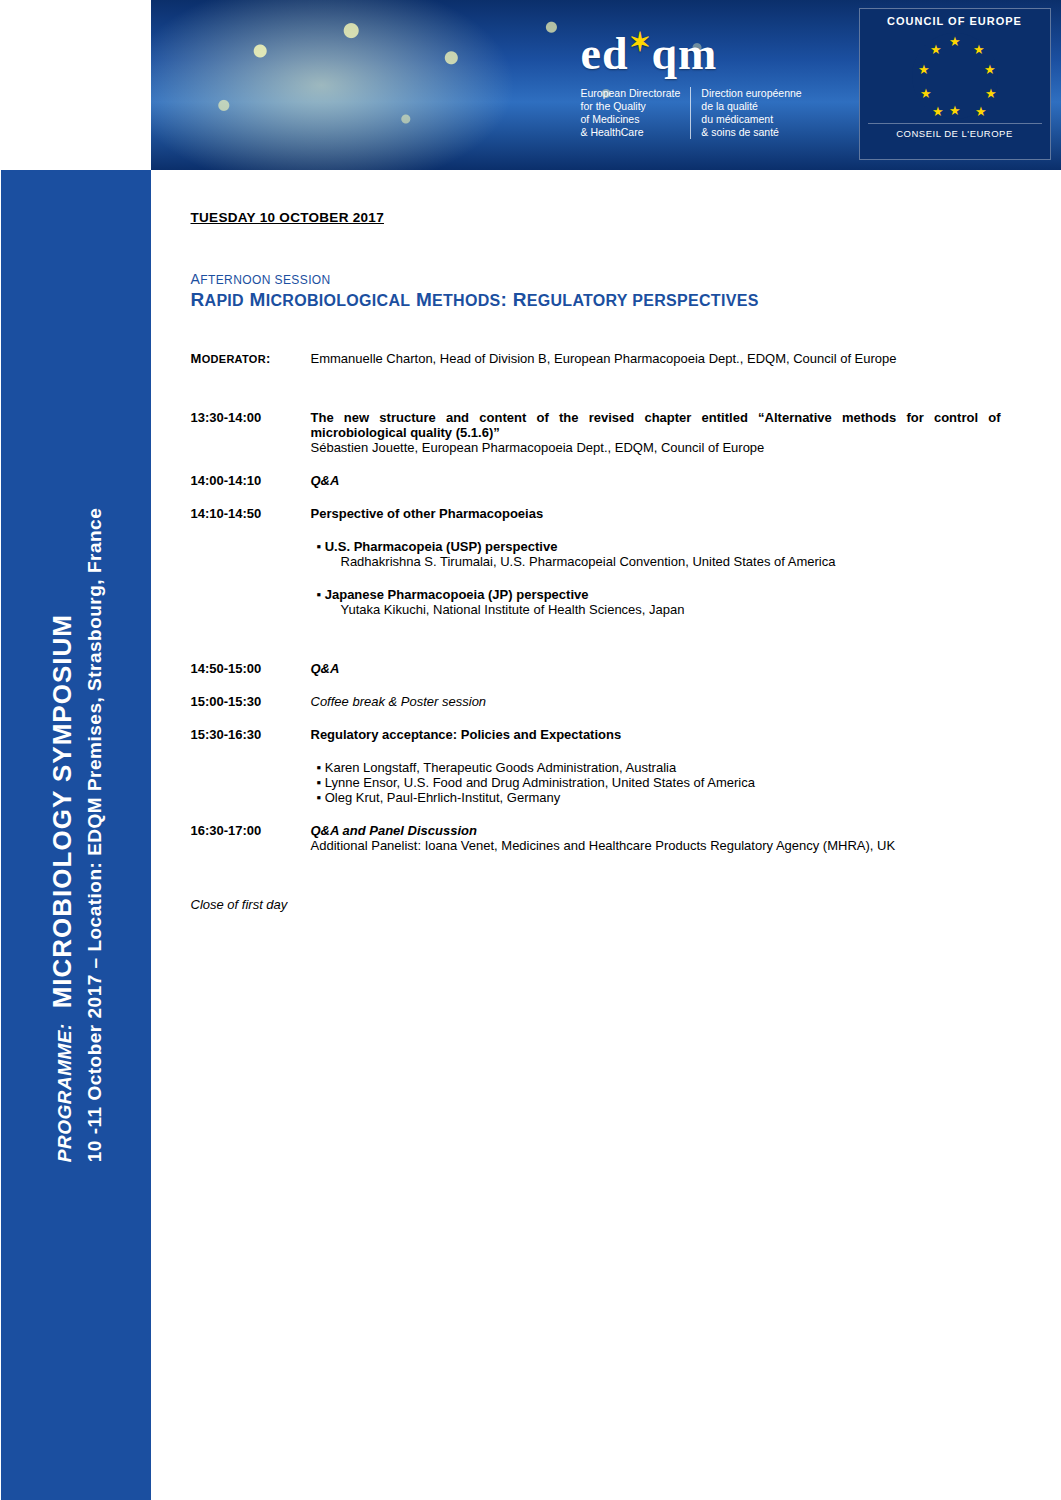ed✶qm
European Directorate
for the Quality
of Medicines
& HealthCare
Direction européenne
de la qualité
du médicament
& soins de santé
COUNCIL OF EUROPE
★ ★ ★ ★ ★ ★ ★ ★ ★ ★
CONSEIL DE L'EUROPE
PROGRAMME: MICROBIOLOGY SYMPOSIUM 10 -11 October 2017 – Location: EDQM Premises, Strasbourg, France
TUESDAY 10 OCTOBER 2017
AFTERNOON SESSION
RAPID MICROBIOLOGICAL METHODS: REGULATORY PERSPECTIVES
| M ODERATOR : | Emmanuelle Charton, Head of Division B, European Pharmacopoeia Dept., EDQM, Council of Europe |
| 13:30-14:00 | The new structure and content of the revised chapter entitled “Alternative methods for control of microbiological quality (5.1.6)” Sébastien Jouette, European Pharmacopoeia Dept., EDQM, Council of Europe |
| 14:00-14:10 | Q&A |
| 14:10-14:50 | Perspective of other Pharmacopoeias |
| | U.S. Pharmacopeia (USP) perspective Radhakrishna S. Tirumalai, U.S. Pharmacopeial Convention, United States of America |
| | Japanese Pharmacopoeia (JP) perspective Yutaka Kikuchi, National Institute of Health Sciences, Japan |
| 14:50-15:00 | Q&A |
| 15:00-15:30 | Coffee break & Poster session |
| 15:30-16:30 | Regulatory acceptance: Policies and Expectations |
| | Karen Longstaff, Therapeutic Goods Administration, Australia Lynne Ensor, U.S. Food and Drug Administration, United States of America Oleg Krut, Paul-Ehrlich-Institut, Germany |
| 16:30-17:00 | Q&A and Panel Discussion Additional Panelist: Ioana Venet, Medicines and Healthcare Products Regulatory Agency (MHRA), UK |
Close of first day